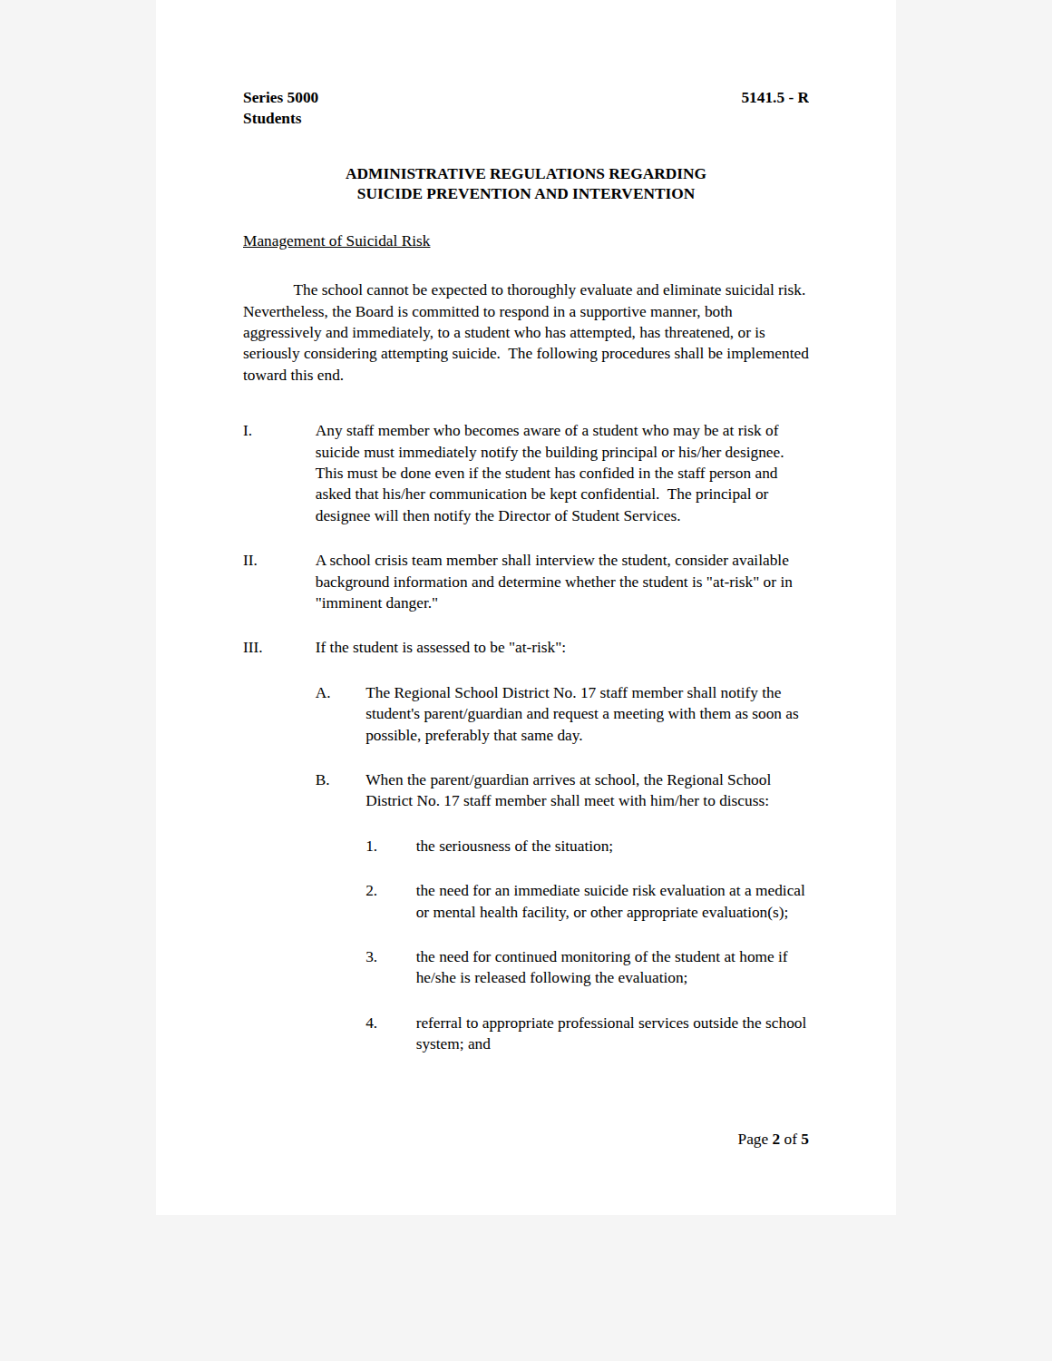Series 5000
Students
5141.5 - R
ADMINISTRATIVE REGULATIONS REGARDING
SUICIDE PREVENTION AND INTERVENTION
Management of Suicidal Risk
The school cannot be expected to thoroughly evaluate and eliminate suicidal risk. Nevertheless, the Board is committed to respond in a supportive manner, both aggressively and immediately, to a student who has attempted, has threatened, or is seriously considering attempting suicide. The following procedures shall be implemented toward this end.
| I. | Any staff member who becomes aware of a student who may be at risk of suicide must immediately notify the building principal or his/her designee. This must be done even if the student has confided in the staff person and asked that his/her communication be kept confidential. The principal or designee will then notify the Director of Student Services. |
| II. | A school crisis team member shall interview the student, consider available background information and determine whether the student is "at-risk" or in "imminent danger." |
| III. | If the student is assessed to be "at-risk": |
| A. | The Regional School District No. 17 staff member shall notify the student's parent/guardian and request a meeting with them as soon as possible, preferably that same day. |
| B. | When the parent/guardian arrives at school, the Regional School District No. 17 staff member shall meet with him/her to discuss: |
| 1. | the seriousness of the situation; |
| 2. | the need for an immediate suicide risk evaluation at a medical or mental health facility, or other appropriate evaluation(s); |
| 3. | the need for continued monitoring of the student at home if he/she is released following the evaluation; |
| 4. | referral to appropriate professional services outside the school system; and |
Page 2 of 5